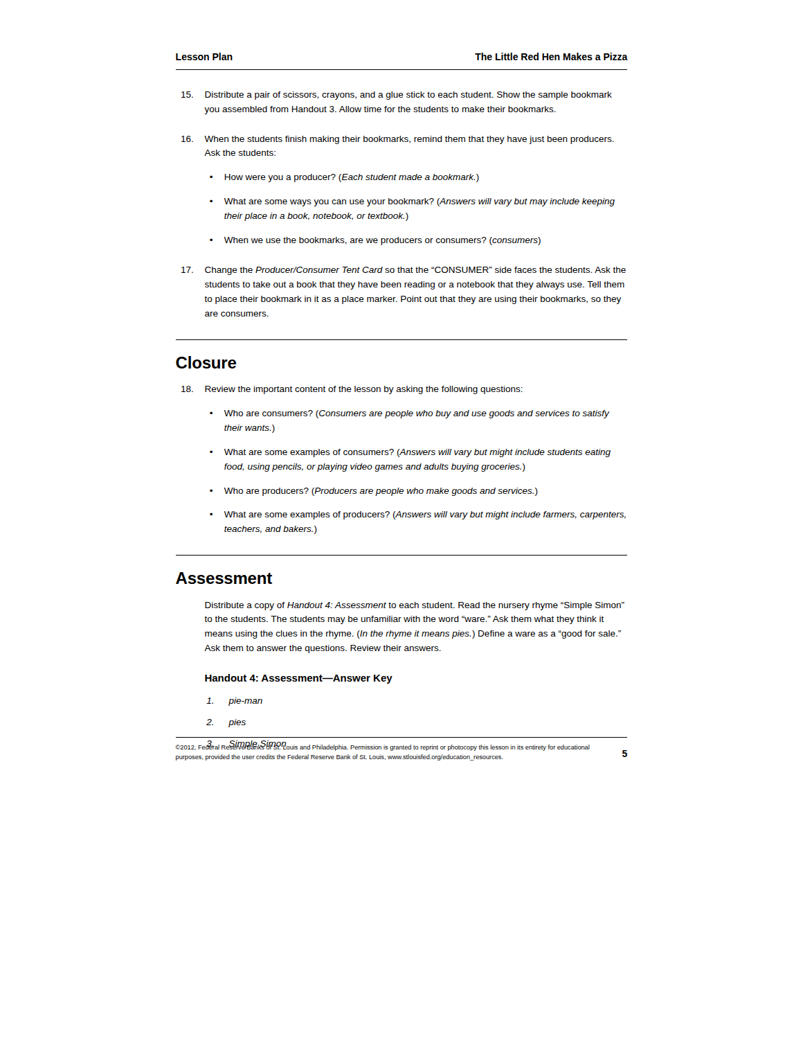Lesson Plan
The Little Red Hen Makes a Pizza
15. Distribute a pair of scissors, crayons, and a glue stick to each student. Show the sample bookmark you assembled from Handout 3. Allow time for the students to make their bookmarks.
16. When the students finish making their bookmarks, remind them that they have just been producers. Ask the students:
How were you a producer? (Each student made a bookmark.)
What are some ways you can use your bookmark? (Answers will vary but may include keeping their place in a book, notebook, or textbook.)
When we use the bookmarks, are we producers or consumers? (consumers)
17. Change the Producer/Consumer Tent Card so that the “CONSUMER” side faces the students. Ask the students to take out a book that they have been reading or a notebook that they always use. Tell them to place their bookmark in it as a place marker. Point out that they are using their bookmarks, so they are consumers.
Closure
18. Review the important content of the lesson by asking the following questions:
Who are consumers? (Consumers are people who buy and use goods and services to satisfy their wants.)
What are some examples of consumers? (Answers will vary but might include students eating food, using pencils, or playing video games and adults buying groceries.)
Who are producers? (Producers are people who make goods and services.)
What are some examples of producers? (Answers will vary but might include farmers, carpenters, teachers, and bakers.)
Assessment
Distribute a copy of Handout 4: Assessment to each student. Read the nursery rhyme “Simple Simon” to the students. The students may be unfamiliar with the word “ware.” Ask them what they think it means using the clues in the rhyme. (In the rhyme it means pies.) Define a ware as a “good for sale.” Ask them to answer the questions. Review their answers.
Handout 4: Assessment—Answer Key
1. pie-man
2. pies
3. Simple Simon
©2012, Federal Reserve Banks of St. Louis and Philadelphia. Permission is granted to reprint or photocopy this lesson in its entirety for educational purposes, provided the user credits the Federal Reserve Bank of St. Louis, www.stlouisfed.org/education_resources.
5